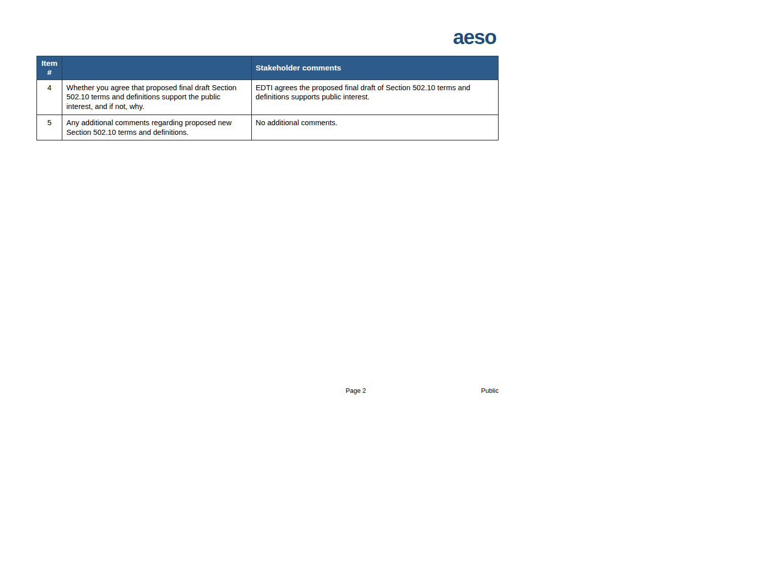aeso
| Item # | | Stakeholder comments |
| --- | --- | --- |
| 4 | Whether you agree that proposed final draft Section 502.10 terms and definitions support the public interest, and if not, why. | EDTI agrees the proposed final draft of Section 502.10 terms and definitions supports public interest. |
| 5 | Any additional comments regarding proposed new Section 502.10 terms and definitions. | No additional comments. |
Page 2 Public